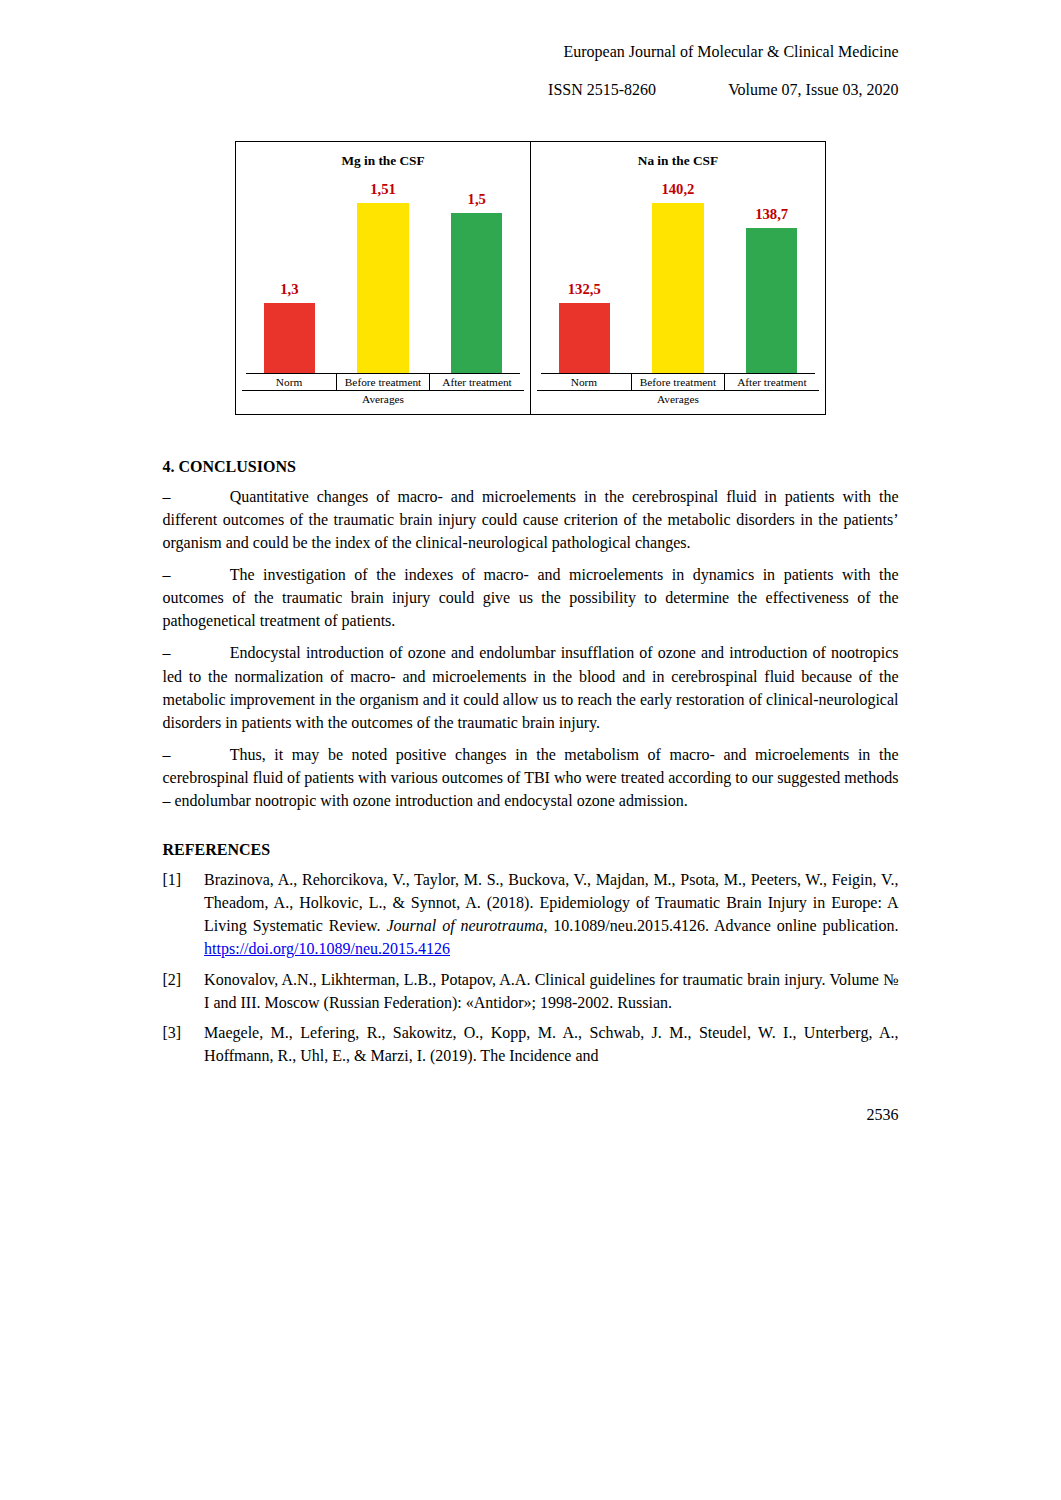European Journal of Molecular & Clinical Medicine ISSN 2515-8260 Volume 07, Issue 03, 2020
| Mg in the CSF / 1,3 / 1,51 / 1,5 / / Norm / Before treatment / After treatment / / Averages / | Na in the CSF / 132,5 / 140,2 / 138,7 / / Norm / Before treatment / After treatment / / Averages / |
4. CONCLUSIONS
–Quantitative changes of macro- and microelements in the cerebrospinal fluid in patients with the different outcomes of the traumatic brain injury could cause criterion of the metabolic disorders in the patients’ organism and could be the index of the clinical-neurological pathological changes.
–The investigation of the indexes of macro- and microelements in dynamics in patients with the outcomes of the traumatic brain injury could give us the possibility to determine the effectiveness of the pathogenetical treatment of patients.
–Endocystal introduction of ozone and endolumbar insufflation of ozone and introduction of nootropics led to the normalization of macro- and microelements in the blood and in cerebrospinal fluid because of the metabolic improvement in the organism and it could allow us to reach the early restoration of clinical-neurological disorders in patients with the outcomes of the traumatic brain injury.
–Thus, it may be noted positive changes in the metabolism of macro- and microelements in the cerebrospinal fluid of patients with various outcomes of TBI who were treated according to our suggested methods – endolumbar nootropic with ozone introduction and endocystal ozone admission.
REFERENCES
[1] Brazinova, A., Rehorcikova, V., Taylor, M. S., Buckova, V., Majdan, M., Psota, M., Peeters, W., Feigin, V., Theadom, A., Holkovic, L., & Synnot, A. (2018). Epidemiology of Traumatic Brain Injury in Europe: A Living Systematic Review. Journal of neurotrauma, 10.1089/neu.2015.4126. Advance online publication. https://doi.org/10.1089/neu.2015.4126
[2] Konovalov, A.N., Likhterman, L.B., Potapov, A.A. Clinical guidelines for traumatic brain injury. Volume № I and III. Moscow (Russian Federation): «Antidor»; 1998-2002. Russian.
[3] Maegele, M., Lefering, R., Sakowitz, O., Kopp, M. A., Schwab, J. M., Steudel, W. I., Unterberg, A., Hoffmann, R., Uhl, E., & Marzi, I. (2019). The Incidence and
2536